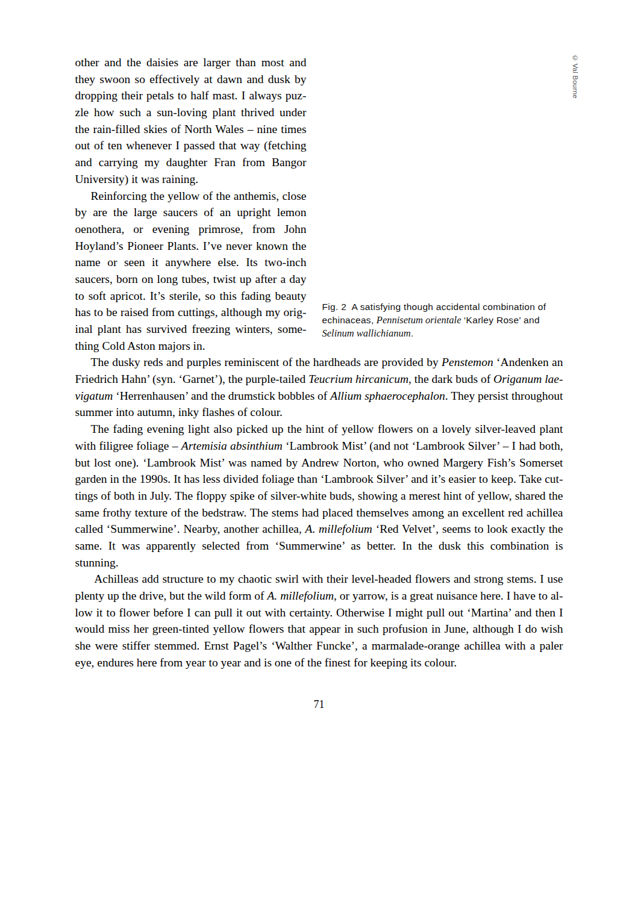© Val Bourne
Fig. 2 A satisfying though accidental combination of echinaceas, Pennisetum orientale ‘Karley Rose’ and Selinum wallichianum.
other and the daisies are larger than most and they swoon so effectively at dawn and dusk by dropping their petals to half mast. I always puzzle how such a sun-loving plant thrived under the rain-filled skies of North Wales – nine times out of ten whenever I passed that way (fetching and carrying my daughter Fran from Bangor University) it was raining.
Reinforcing the yellow of the anthemis, close by are the large saucers of an upright lemon oenothera, or evening primrose, from John Hoyland’s Pioneer Plants. I’ve never known the name or seen it anywhere else. Its two-inch saucers, born on long tubes, twist up after a day to soft apricot. It’s sterile, so this fading beauty has to be raised from cuttings, although my original plant has survived freezing winters, something Cold Aston majors in.
The dusky reds and purples reminiscent of the hardheads are provided by Penstemon ‘Andenken an Friedrich Hahn’ (syn. ‘Garnet’), the purple-tailed Teucrium hircanicum, the dark buds of Origanum laevigatum ‘Herrenhausen’ and the drumstick bobbles of Allium sphaerocephalon. They persist throughout summer into autumn, inky flashes of colour.
The fading evening light also picked up the hint of yellow flowers on a lovely silver-leaved plant with filigree foliage – Artemisia absinthium ‘Lambrook Mist’ (and not ‘Lambrook Silver’ – I had both, but lost one). ‘Lambrook Mist’ was named by Andrew Norton, who owned Margery Fish’s Somerset garden in the 1990s. It has less divided foliage than ‘Lambrook Silver’ and it’s easier to keep. Take cuttings of both in July. The floppy spike of silver-white buds, showing a merest hint of yellow, shared the same frothy texture of the bedstraw. The stems had placed themselves among an excellent red achillea called ‘Summerwine’. Nearby, another achillea, A. millefolium ‘Red Velvet’, seems to look exactly the same. It was apparently selected from ‘Summerwine’ as better. In the dusk this combination is stunning.
Achilleas add structure to my chaotic swirl with their level-headed flowers and strong stems. I use plenty up the drive, but the wild form of A. millefolium, or yarrow, is a great nuisance here. I have to allow it to flower before I can pull it out with certainty. Otherwise I might pull out ‘Martina’ and then I would miss her green-tinted yellow flowers that appear in such profusion in June, although I do wish she were stiffer stemmed. Ernst Pagel’s ‘Walther Funcke’, a marmalade-orange achillea with a paler eye, endures here from year to year and is one of the finest for keeping its colour.
71